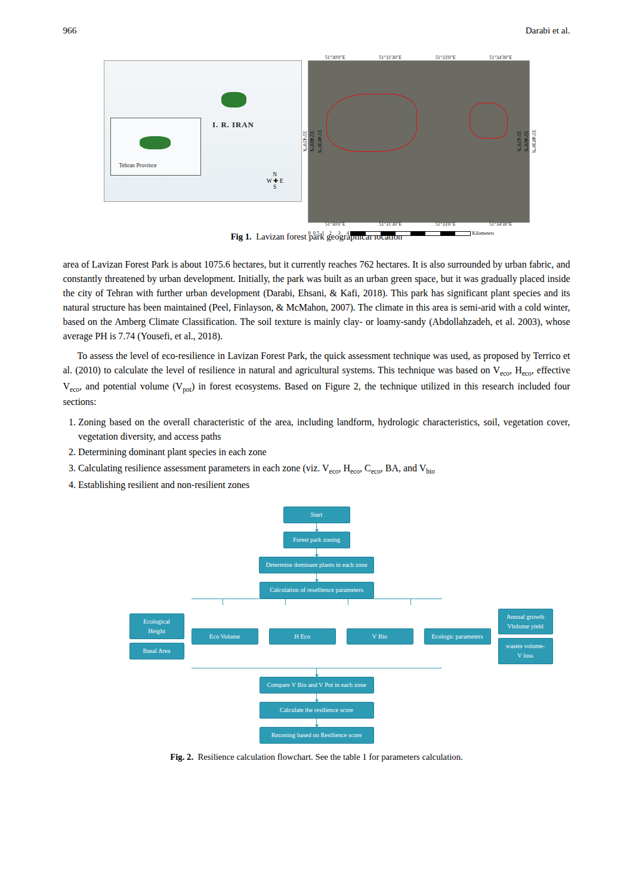966 Darabi et al.
I. R. IRAN
Tehran Province
N
W ✚ E
S
51°30'0"E 51°31'30"E 51°33'0"E 51°34'30"E
51°30'0"E 51°31'30"E 51°33'0"E 51°34'30"E
35°48'30"N 35°46'0"N 35°45'0"N
35°48'30"N 35°46'0"N 35°45'0"N
0 0.5 1 2 3 4 Kilometers
Fig 1. Lavizan forest park geographical location
area of Lavizan Forest Park is about 1075.6 hectares, but it currently reaches 762 hectares. It is also surrounded by urban fabric, and constantly threatened by urban development. Initially, the park was built as an urban green space, but it was gradually placed inside the city of Tehran with further urban development (Darabi, Ehsani, & Kafi, 2018). This park has significant plant species and its natural structure has been maintained (Peel, Finlayson, & McMahon, 2007). The climate in this area is semi-arid with a cold winter, based on the Amberg Climate Classification. The soil texture is mainly clay- or loamy-sandy (Abdollahzadeh, et al. 2003), whose average PH is 7.74 (Yousefi, et al., 2018).
To assess the level of eco-resilience in Lavizan Forest Park, the quick assessment technique was used, as proposed by Terrico et al. (2010) to calculate the level of resilience in natural and agricultural systems. This technique was based on Veco, Heco, effective Veco, and potential volume (Vpot) in forest ecosystems. Based on Figure 2, the technique utilized in this research included four sections:
Zoning based on the overall characteristic of the area, including landform, hydrologic characteristics, soil, vegetation cover, vegetation diversity, and access paths
Determining dominant plant species in each zone
Calculating resilience assessment parameters in each zone (viz. Veco, Heco, Ceco, BA, and Vbio
Establishing resilient and non-resilient zones
Start
Forest park zoning
Determine dominant plants in each zone
Calculation of resellience parameters
Ecological Height
Basal Area
Eco Volume
H Eco
V Bio
Ecologic parameters
Annual growth Vlolume yield
wastes volume- V loss
Compare V Bio and V Pot in each zone
Calculate the resilience score
Rezoning based on Resilience score
Fig. 2. Resilience calculation flowchart. See the table 1 for parameters calculation.